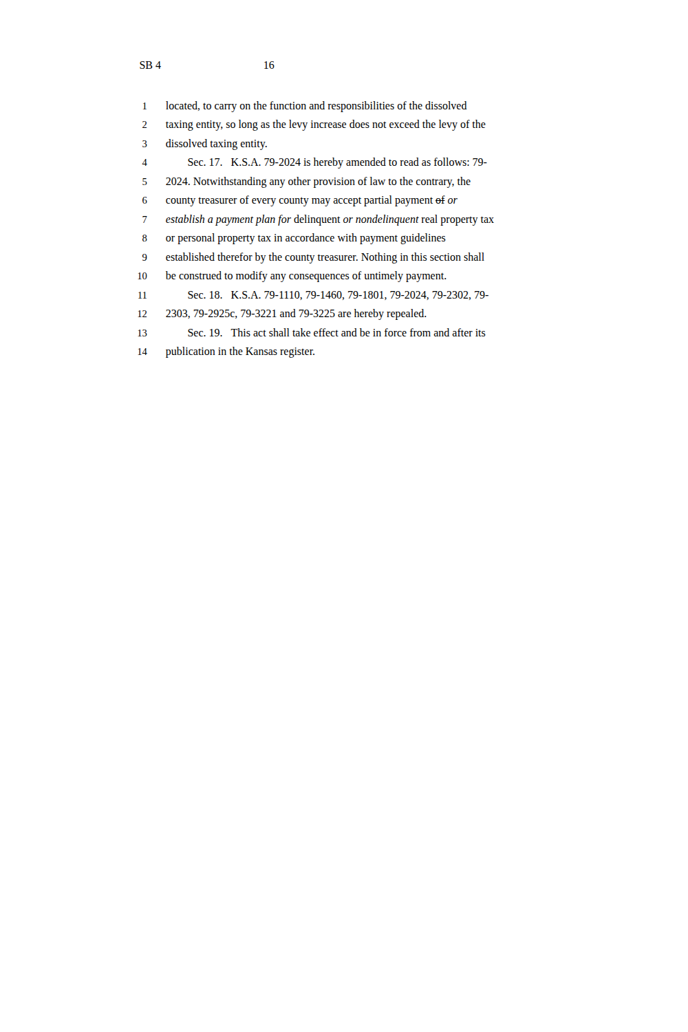SB 4 16
1
located, to carry on the function and responsibilities of the dissolved
2
taxing entity, so long as the levy increase does not exceed the levy of the
3
dissolved taxing entity.
4
Sec. 17. K.S.A. 79-2024 is hereby amended to read as follows: 79-
5
2024. Notwithstanding any other provision of law to the contrary, the
6
county treasurer of every county may accept partial payment of or
7
establish a payment plan for delinquent or nondelinquent real property tax
8
or personal property tax in accordance with payment guidelines
9
established therefor by the county treasurer. Nothing in this section shall
10
be construed to modify any consequences of untimely payment.
11
Sec. 18. K.S.A. 79-1110, 79-1460, 79-1801, 79-2024, 79-2302, 79-
12
2303, 79-2925c, 79-3221 and 79-3225 are hereby repealed.
13
Sec. 19. This act shall take effect and be in force from and after its
14
publication in the Kansas register.